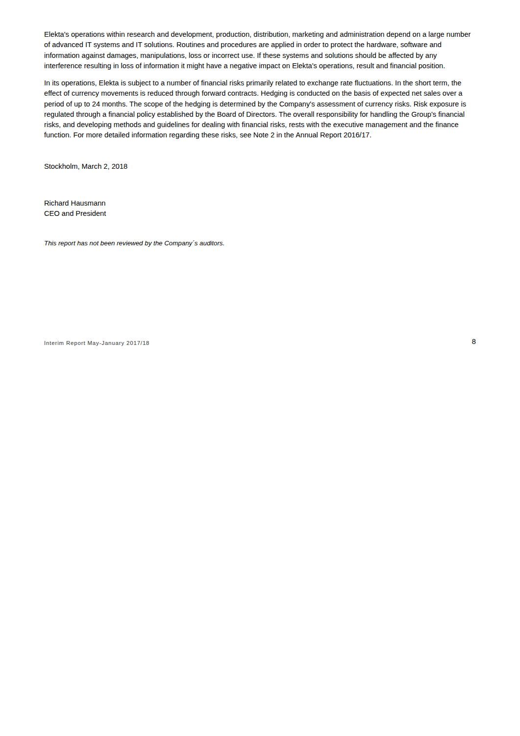Elekta's operations within research and development, production, distribution, marketing and administration depend on a large number of advanced IT systems and IT solutions. Routines and procedures are applied in order to protect the hardware, software and information against damages, manipulations, loss or incorrect use. If these systems and solutions should be affected by any interference resulting in loss of information it might have a negative impact on Elekta's operations, result and financial position.
In its operations, Elekta is subject to a number of financial risks primarily related to exchange rate fluctuations. In the short term, the effect of currency movements is reduced through forward contracts. Hedging is conducted on the basis of expected net sales over a period of up to 24 months. The scope of the hedging is determined by the Company's assessment of currency risks. Risk exposure is regulated through a financial policy established by the Board of Directors. The overall responsibility for handling the Group's financial risks, and developing methods and guidelines for dealing with financial risks, rests with the executive management and the finance function. For more detailed information regarding these risks, see Note 2 in the Annual Report 2016/17.
Stockholm, March 2, 2018
Richard Hausmann
CEO and President
This report has not been reviewed by the Company´s auditors.
Interim Report May-January 2017/18
8